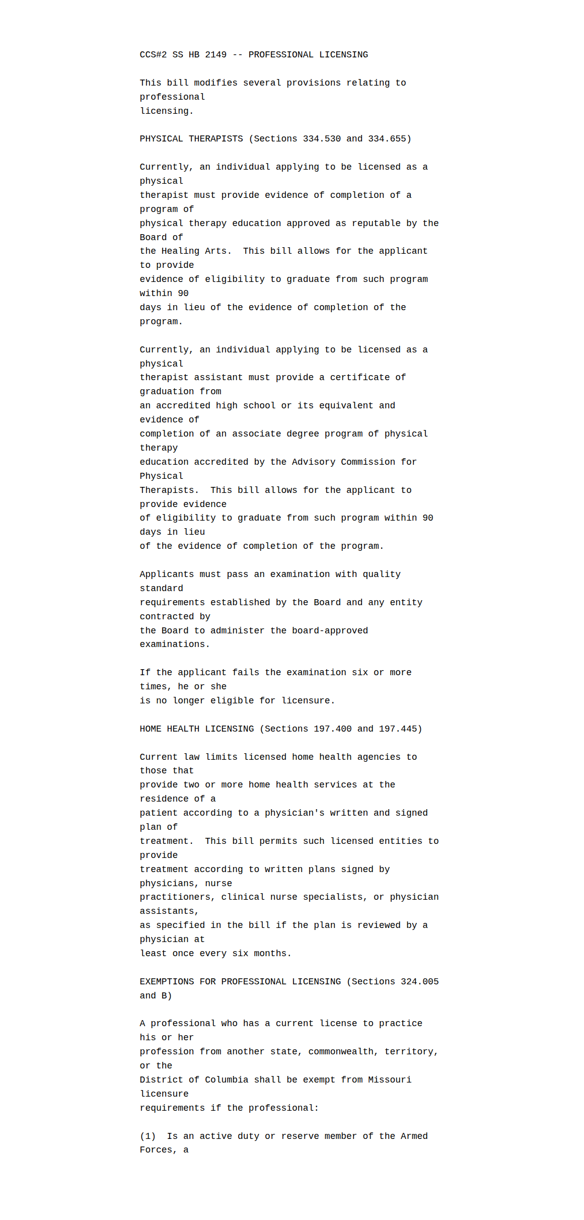CCS#2 SS HB 2149 -- PROFESSIONAL LICENSING
This bill modifies several provisions relating to professional licensing.
PHYSICAL THERAPISTS (Sections 334.530 and 334.655)
Currently, an individual applying to be licensed as a physical therapist must provide evidence of completion of a program of physical therapy education approved as reputable by the Board of the Healing Arts. This bill allows for the applicant to provide evidence of eligibility to graduate from such program within 90 days in lieu of the evidence of completion of the program.
Currently, an individual applying to be licensed as a physical therapist assistant must provide a certificate of graduation from an accredited high school or its equivalent and evidence of completion of an associate degree program of physical therapy education accredited by the Advisory Commission for Physical Therapists. This bill allows for the applicant to provide evidence of eligibility to graduate from such program within 90 days in lieu of the evidence of completion of the program.
Applicants must pass an examination with quality standard requirements established by the Board and any entity contracted by the Board to administer the board-approved examinations.
If the applicant fails the examination six or more times, he or she is no longer eligible for licensure.
HOME HEALTH LICENSING (Sections 197.400 and 197.445)
Current law limits licensed home health agencies to those that provide two or more home health services at the residence of a patient according to a physician's written and signed plan of treatment. This bill permits such licensed entities to provide treatment according to written plans signed by physicians, nurse practitioners, clinical nurse specialists, or physician assistants, as specified in the bill if the plan is reviewed by a physician at least once every six months.
EXEMPTIONS FOR PROFESSIONAL LICENSING (Sections 324.005 and B)
A professional who has a current license to practice his or her profession from another state, commonwealth, territory, or the District of Columbia shall be exempt from Missouri licensure requirements if the professional:
(1) Is an active duty or reserve member of the Armed Forces, a